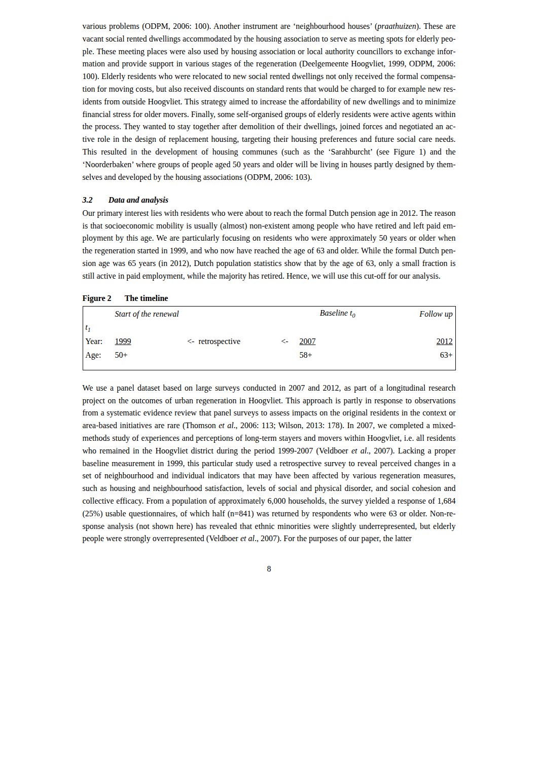various problems (ODPM, 2006: 100). Another instrument are ‘neighbourhood houses’ (praathuizen). These are vacant social rented dwellings accommodated by the housing association to serve as meeting spots for elderly people. These meeting places were also used by housing association or local authority councillors to exchange information and provide support in various stages of the regeneration (Deelgemeente Hoogvliet, 1999, ODPM, 2006: 100). Elderly residents who were relocated to new social rented dwellings not only received the formal compensation for moving costs, but also received discounts on standard rents that would be charged to for example new residents from outside Hoogvliet. This strategy aimed to increase the affordability of new dwellings and to minimize financial stress for older movers. Finally, some self-organised groups of elderly residents were active agents within the process. They wanted to stay together after demolition of their dwellings, joined forces and negotiated an active role in the design of replacement housing, targeting their housing preferences and future social care needs. This resulted in the development of housing communes (such as the ‘Sarahburcht’ (see Figure 1) and the ‘Noorderbaken’ where groups of people aged 50 years and older will be living in houses partly designed by themselves and developed by the housing associations (ODPM, 2006: 103).
3.2 Data and analysis
Our primary interest lies with residents who were about to reach the formal Dutch pension age in 2012. The reason is that socioeconomic mobility is usually (almost) non-existent among people who have retired and left paid employment by this age. We are particularly focusing on residents who were approximately 50 years or older when the regeneration started in 1999, and who now have reached the age of 63 and older. While the formal Dutch pension age was 65 years (in 2012), Dutch population statistics show that by the age of 63, only a small fraction is still active in paid employment, while the majority has retired. Hence, we will use this cut-off for our analysis.
Figure 2 The timeline
| | Start of the renewal | Baseline t 0 | Follow up |
| t 1 | | | | | |
| Year: | 1999 | <- retrospective | <- | 2007 | 2012 |
| Age: | 50+ | | | 58+ | 63+ |
We use a panel dataset based on large surveys conducted in 2007 and 2012, as part of a longitudinal research project on the outcomes of urban regeneration in Hoogvliet. This approach is partly in response to observations from a systematic evidence review that panel surveys to assess impacts on the original residents in the context or area-based initiatives are rare (Thomson et al., 2006: 113; Wilson, 2013: 178). In 2007, we completed a mixed-methods study of experiences and perceptions of long-term stayers and movers within Hoogvliet, i.e. all residents who remained in the Hoogvliet district during the period 1999-2007 (Veldboer et al., 2007). Lacking a proper baseline measurement in 1999, this particular study used a retrospective survey to reveal perceived changes in a set of neighbourhood and individual indicators that may have been affected by various regeneration measures, such as housing and neighbourhood satisfaction, levels of social and physical disorder, and social cohesion and collective efficacy. From a population of approximately 6,000 households, the survey yielded a response of 1,684 (25%) usable questionnaires, of which half (n=841) was returned by respondents who were 63 or older. Non-response analysis (not shown here) has revealed that ethnic minorities were slightly underrepresented, but elderly people were strongly overrepresented (Veldboer et al., 2007). For the purposes of our paper, the latter
8